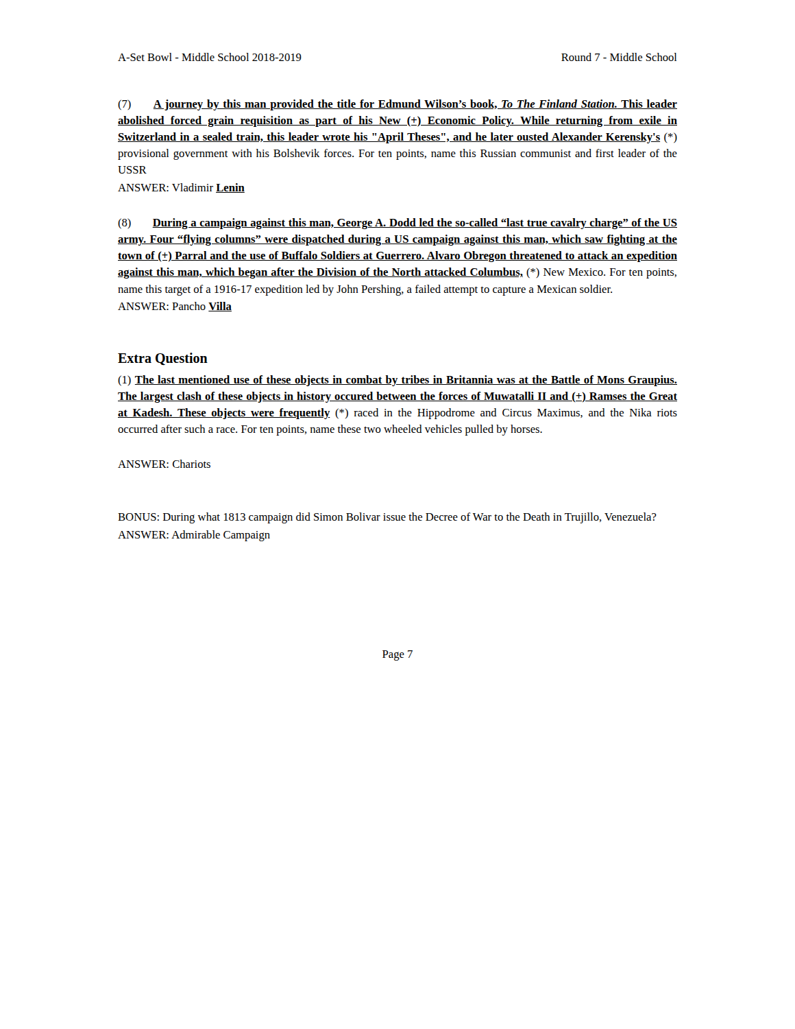A-Set Bowl - Middle School 2018-2019 Round 7 - Middle School
(7) A journey by this man provided the title for Edmund Wilson’s book, To The Finland Station. This leader abolished forced grain requisition as part of his New (+) Economic Policy. While returning from exile in Switzerland in a sealed train, this leader wrote his "April Theses", and he later ousted Alexander Kerensky's (*) provisional government with his Bolshevik forces. For ten points, name this Russian communist and first leader of the USSR
ANSWER: Vladimir Lenin
(8) During a campaign against this man, George A. Dodd led the so-called “last true cavalry charge” of the US army. Four “flying columns” were dispatched during a US campaign against this man, which saw fighting at the town of (+) Parral and the use of Buffalo Soldiers at Guerrero. Alvaro Obregon threatened to attack an expedition against this man, which began after the Division of the North attacked Columbus, (*) New Mexico. For ten points, name this target of a 1916-17 expedition led by John Pershing, a failed attempt to capture a Mexican soldier.
ANSWER: Pancho Villa
Extra Question
(1) The last mentioned use of these objects in combat by tribes in Britannia was at the Battle of Mons Graupius. The largest clash of these objects in history occured between the forces of Muwatalli II and (+) Ramses the Great at Kadesh. These objects were frequently (*) raced in the Hippodrome and Circus Maximus, and the Nika riots occurred after such a race. For ten points, name these two wheeled vehicles pulled by horses.
ANSWER: Chariots
BONUS: During what 1813 campaign did Simon Bolivar issue the Decree of War to the Death in Trujillo, Venezuela?
ANSWER: Admirable Campaign
Page 7